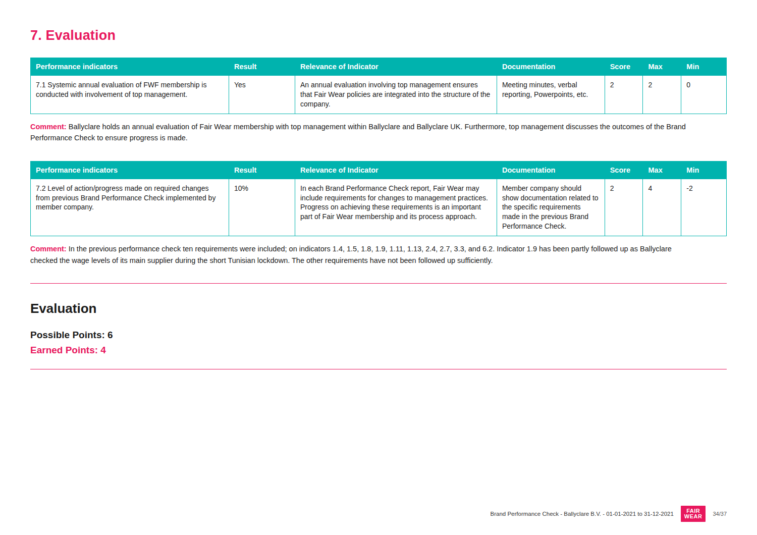7. Evaluation
| Performance indicators | Result | Relevance of Indicator | Documentation | Score | Max | Min |
| --- | --- | --- | --- | --- | --- | --- |
| 7.1 Systemic annual evaluation of FWF membership is conducted with involvement of top management. | Yes | An annual evaluation involving top management ensures that Fair Wear policies are integrated into the structure of the company. | Meeting minutes, verbal reporting, Powerpoints, etc. | 2 | 2 | 0 |
Comment: Ballyclare holds an annual evaluation of Fair Wear membership with top management within Ballyclare and Ballyclare UK. Furthermore, top management discusses the outcomes of the Brand Performance Check to ensure progress is made.
| Performance indicators | Result | Relevance of Indicator | Documentation | Score | Max | Min |
| --- | --- | --- | --- | --- | --- | --- |
| 7.2 Level of action/progress made on required changes from previous Brand Performance Check implemented by member company. | 10% | In each Brand Performance Check report, Fair Wear may include requirements for changes to management practices. Progress on achieving these requirements is an important part of Fair Wear membership and its process approach. | Member company should show documentation related to the specific requirements made in the previous Brand Performance Check. | 2 | 4 | -2 |
Comment: In the previous performance check ten requirements were included; on indicators 1.4, 1.5, 1.8, 1.9, 1.11, 1.13, 2.4, 2.7, 3.3, and 6.2. Indicator 1.9 has been partly followed up as Ballyclare checked the wage levels of its main supplier during the short Tunisian lockdown. The other requirements have not been followed up sufficiently.
Evaluation
Possible Points: 6
Earned Points: 4
Brand Performance Check - Ballyclare B.V. - 01-01-2021 to 31-12-2021 FAIR WEAR 34/37